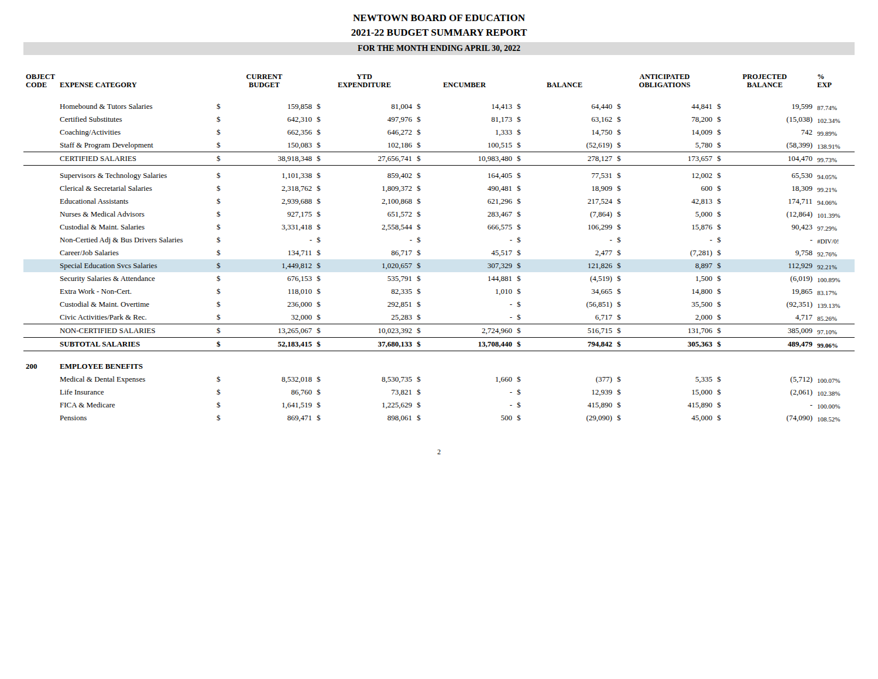NEWTOWN BOARD OF EDUCATION
2021-22 BUDGET SUMMARY REPORT
FOR THE MONTH ENDING APRIL 30, 2022
| OBJECT CODE | EXPENSE CATEGORY | CURRENT BUDGET | YTD EXPENDITURE | ENCUMBER | BALANCE | ANTICIPATED OBLIGATIONS | PROJECTED BALANCE | % EXP |
| --- | --- | --- | --- | --- | --- | --- | --- | --- |
| | Homebound & Tutors Salaries | $ | 159,858 | $ | 81,004 | $ | 14,413 | $ | 64,440 | $ | 44,841 | $ | 19,599 | 87.74% |
| | Certified Substitutes | $ | 642,310 | $ | 497,976 | $ | 81,173 | $ | 63,162 | $ | 78,200 | $ | (15,038) | 102.34% |
| | Coaching/Activities | $ | 662,356 | $ | 646,272 | $ | 1,333 | $ | 14,750 | $ | 14,009 | $ | 742 | 99.89% |
| | Staff & Program Development | $ | 150,083 | $ | 102,186 | $ | 100,515 | $ | (52,619) | $ | 5,780 | $ | (58,399) | 138.91% |
| | CERTIFIED SALARIES | $ | 38,918,348 | $ | 27,656,741 | $ | 10,983,480 | $ | 278,127 | $ | 173,657 | $ | 104,470 | 99.73% |
| | Supervisors & Technology Salaries | $ | 1,101,338 | $ | 859,402 | $ | 164,405 | $ | 77,531 | $ | 12,002 | $ | 65,530 | 94.05% |
| | Clerical & Secretarial Salaries | $ | 2,318,762 | $ | 1,809,372 | $ | 490,481 | $ | 18,909 | $ | 600 | $ | 18,309 | 99.21% |
| | Educational Assistants | $ | 2,939,688 | $ | 2,100,868 | $ | 621,296 | $ | 217,524 | $ | 42,813 | $ | 174,711 | 94.06% |
| | Nurses & Medical Advisors | $ | 927,175 | $ | 651,572 | $ | 283,467 | $ | (7,864) | $ | 5,000 | $ | (12,864) | 101.39% |
| | Custodial & Maint. Salaries | $ | 3,331,418 | $ | 2,558,544 | $ | 666,575 | $ | 106,299 | $ | 15,876 | $ | 90,423 | 97.29% |
| | Non-Certied Adj & Bus Drivers Salaries | $ | - | $ | - | $ | - | $ | - | $ | - | $ | - | #DIV/0! |
| | Career/Job Salaries | $ | 134,711 | $ | 86,717 | $ | 45,517 | $ | 2,477 | $ | (7,281) | $ | 9,758 | 92.76% |
| | Special Education Svcs Salaries | $ | 1,449,812 | $ | 1,020,657 | $ | 307,329 | $ | 121,826 | $ | 8,897 | $ | 112,929 | 92.21% |
| | Security Salaries & Attendance | $ | 676,153 | $ | 535,791 | $ | 144,881 | $ | (4,519) | $ | 1,500 | $ | (6,019) | 100.89% |
| | Extra Work - Non-Cert. | $ | 118,010 | $ | 82,335 | $ | 1,010 | $ | 34,665 | $ | 14,800 | $ | 19,865 | 83.17% |
| | Custodial & Maint. Overtime | $ | 236,000 | $ | 292,851 | $ | - | $ | (56,851) | $ | 35,500 | $ | (92,351) | 139.13% |
| | Civic Activities/Park & Rec. | $ | 32,000 | $ | 25,283 | $ | - | $ | 6,717 | $ | 2,000 | $ | 4,717 | 85.26% |
| | NON-CERTIFIED SALARIES | $ | 13,265,067 | $ | 10,023,392 | $ | 2,724,960 | $ | 516,715 | $ | 131,706 | $ | 385,009 | 97.10% |
| | SUBTOTAL SALARIES | $ | 52,183,415 | $ | 37,680,133 | $ | 13,708,440 | $ | 794,842 | $ | 305,363 | $ | 489,479 | 99.06% |
| 200 | EMPLOYEE BENEFITS | |
| | Medical & Dental Expenses | $ | 8,532,018 | $ | 8,530,735 | $ | 1,660 | $ | (377) | $ | 5,335 | $ | (5,712) | 100.07% |
| | Life Insurance | $ | 86,760 | $ | 73,821 | $ | - | $ | 12,939 | $ | 15,000 | $ | (2,061) | 102.38% |
| | FICA & Medicare | $ | 1,641,519 | $ | 1,225,629 | $ | - | $ | 415,890 | $ | 415,890 | $ | - | 100.00% |
| | Pensions | $ | 869,471 | $ | 898,061 | $ | 500 | $ | (29,090) | $ | 45,000 | $ | (74,090) | 108.52% |
2